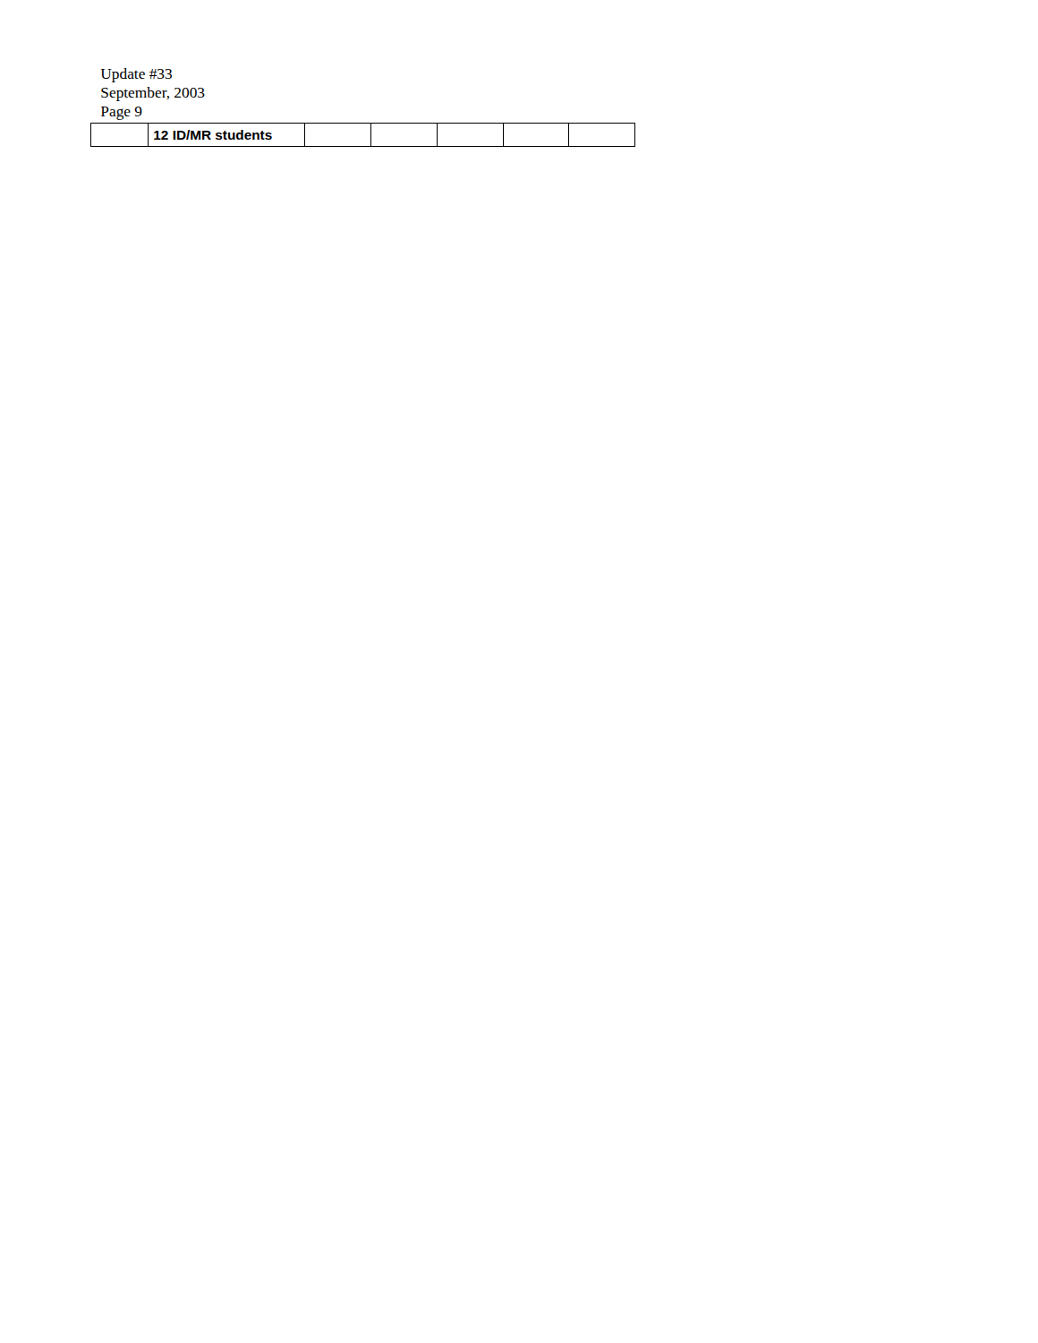Update #33
September, 2003
Page 9
| | 12 ID/MR students | | | | | |